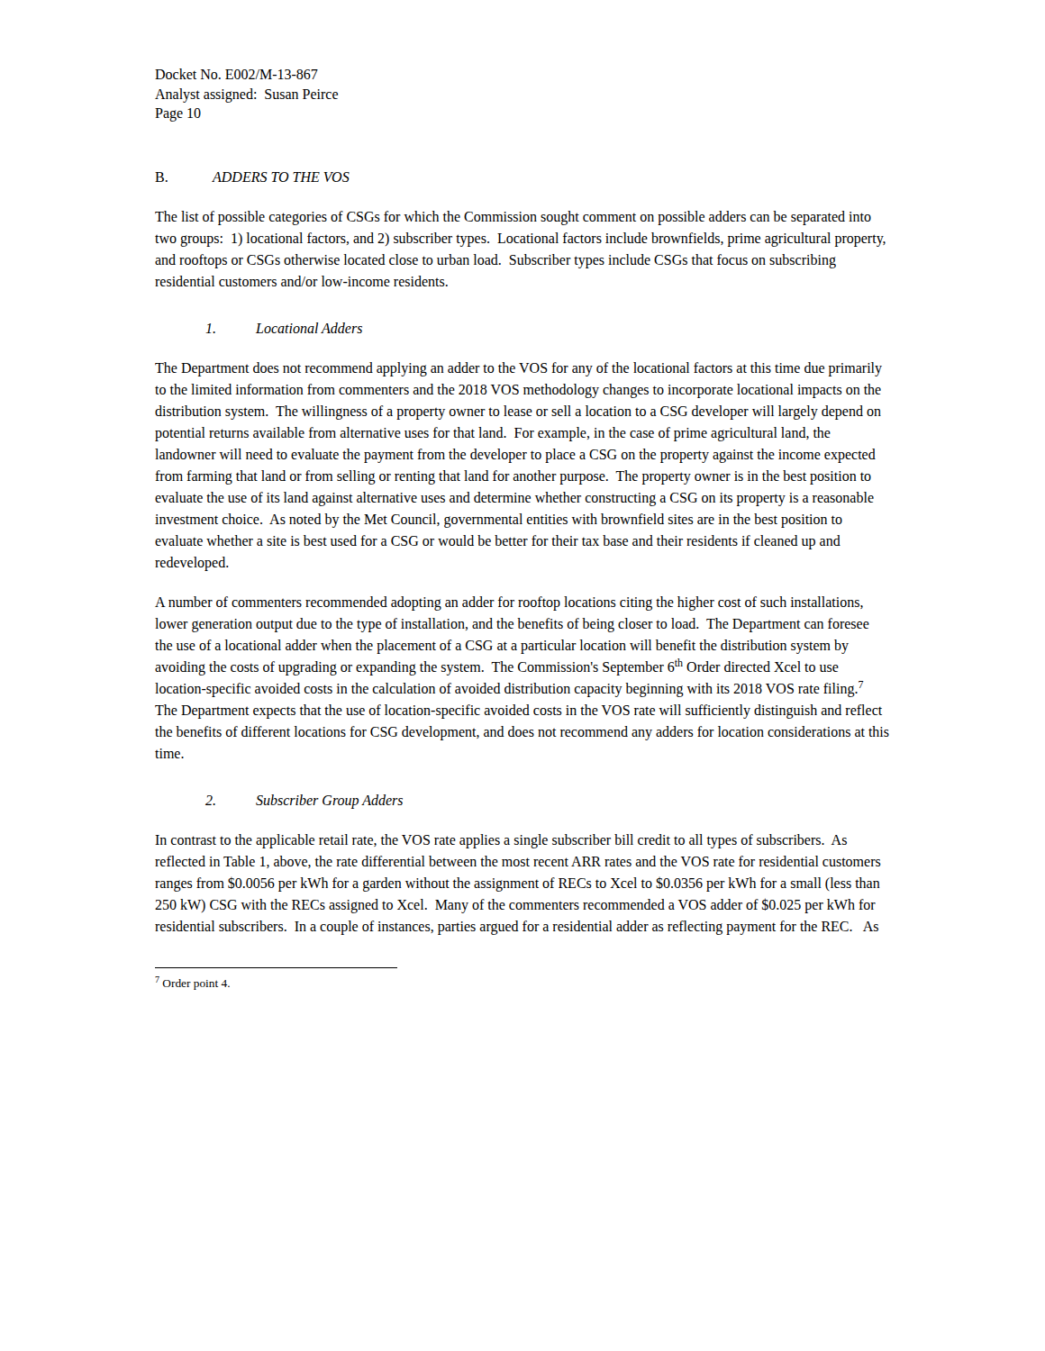Docket No. E002/M-13-867
Analyst assigned: Susan Peirce
Page 10
B. ADDERS TO THE VOS
The list of possible categories of CSGs for which the Commission sought comment on possible adders can be separated into two groups: 1) locational factors, and 2) subscriber types. Locational factors include brownfields, prime agricultural property, and rooftops or CSGs otherwise located close to urban load. Subscriber types include CSGs that focus on subscribing residential customers and/or low-income residents.
1. Locational Adders
The Department does not recommend applying an adder to the VOS for any of the locational factors at this time due primarily to the limited information from commenters and the 2018 VOS methodology changes to incorporate locational impacts on the distribution system. The willingness of a property owner to lease or sell a location to a CSG developer will largely depend on potential returns available from alternative uses for that land. For example, in the case of prime agricultural land, the landowner will need to evaluate the payment from the developer to place a CSG on the property against the income expected from farming that land or from selling or renting that land for another purpose. The property owner is in the best position to evaluate the use of its land against alternative uses and determine whether constructing a CSG on its property is a reasonable investment choice. As noted by the Met Council, governmental entities with brownfield sites are in the best position to evaluate whether a site is best used for a CSG or would be better for their tax base and their residents if cleaned up and redeveloped.
A number of commenters recommended adopting an adder for rooftop locations citing the higher cost of such installations, lower generation output due to the type of installation, and the benefits of being closer to load. The Department can foresee the use of a locational adder when the placement of a CSG at a particular location will benefit the distribution system by avoiding the costs of upgrading or expanding the system. The Commission's September 6th Order directed Xcel to use location-specific avoided costs in the calculation of avoided distribution capacity beginning with its 2018 VOS rate filing.7 The Department expects that the use of location-specific avoided costs in the VOS rate will sufficiently distinguish and reflect the benefits of different locations for CSG development, and does not recommend any adders for location considerations at this time.
2. Subscriber Group Adders
In contrast to the applicable retail rate, the VOS rate applies a single subscriber bill credit to all types of subscribers. As reflected in Table 1, above, the rate differential between the most recent ARR rates and the VOS rate for residential customers ranges from $0.0056 per kWh for a garden without the assignment of RECs to Xcel to $0.0356 per kWh for a small (less than 250 kW) CSG with the RECs assigned to Xcel. Many of the commenters recommended a VOS adder of $0.025 per kWh for residential subscribers. In a couple of instances, parties argued for a residential adder as reflecting payment for the REC. As
7 Order point 4.